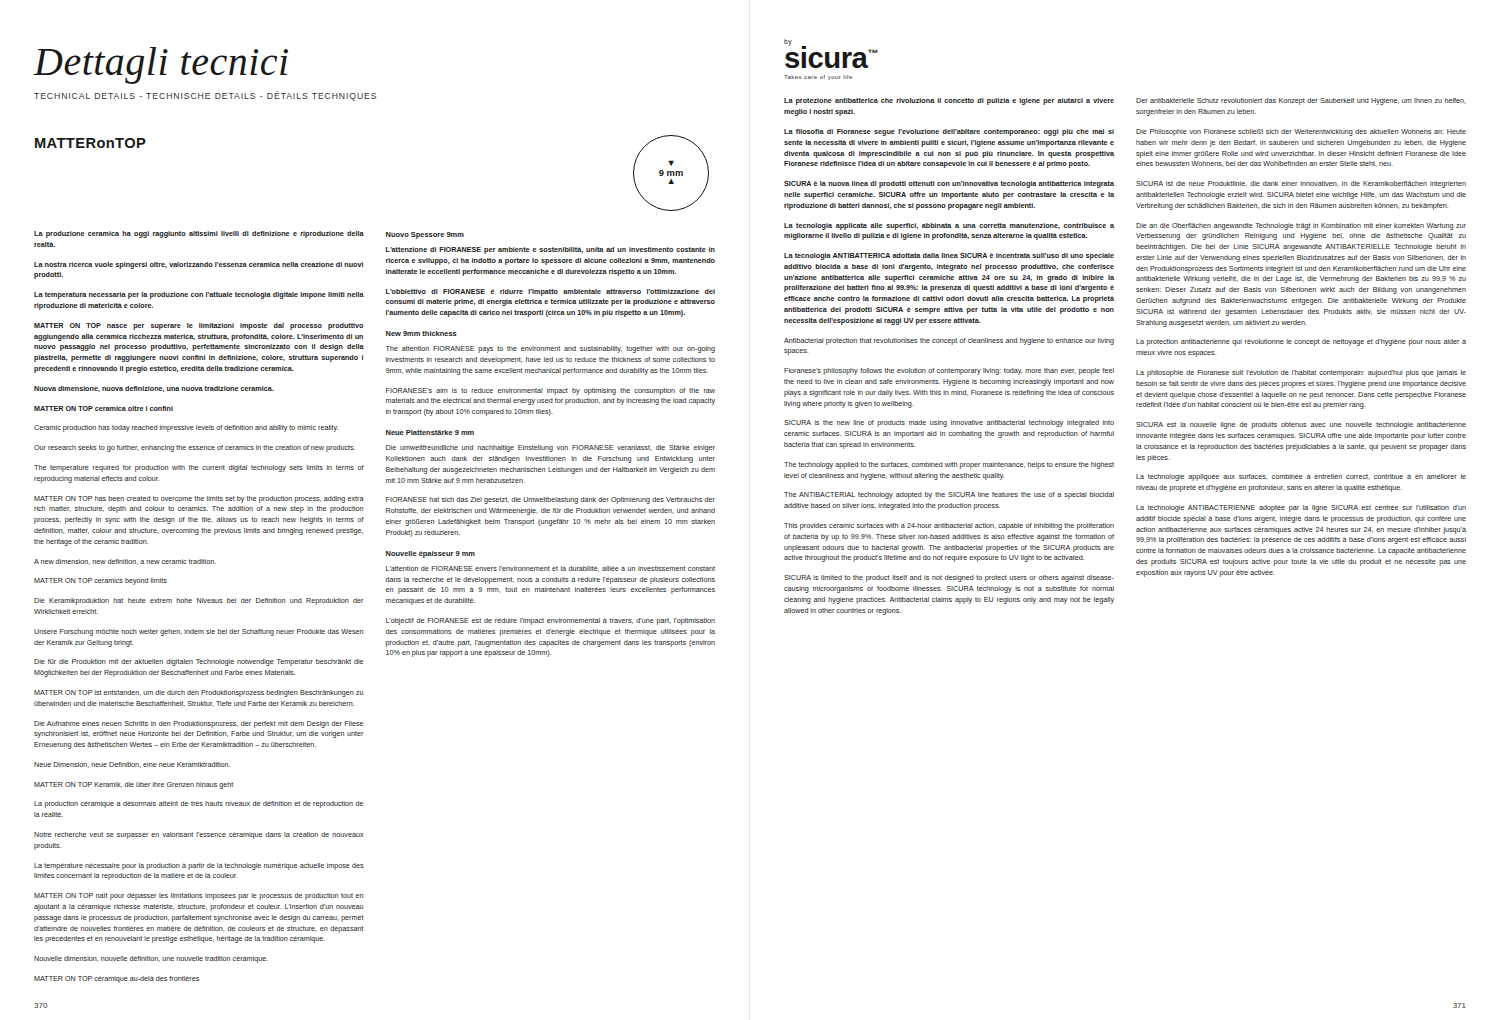Dettagli tecnici
TECHNICAL DETAILS - TECHNISCHE DETAILS - DÉTAILS TECHNIQUES
MATTERon TOP
▼ 9 mm ▲
La produzione ceramica ha oggi raggiunto altissimi livelli di definizione e riproduzione della realtà.
La nostra ricerca vuole spingersi oltre, valorizzando l'essenza ceramica nella creazione di nuovi prodotti.
La temperatura necessaria per la produzione con l'attuale tecnologia digitale impone limiti nella riproduzione di matericità e colore.
MATTER ON TOP nasce per superare le limitazioni imposte dal processo produttivo aggiungendo alla ceramica ricchezza materica, struttura, profondità, colore. L'inserimento di un nuovo passaggio nel processo produttivo, perfettamente sincronizzato con il design della piastrella, permette di raggiungere nuovi confini in definizione, colore, struttura superando i precedenti e rinnovando il pregio estetico, eredità della tradizione ceramica.
Nuova dimensione, nuova definizione, una nuova tradizione ceramica.
MATTER ON TOP ceramica oltre i confini
Ceramic production has today reached impressive levels of definition and ability to mimic reality.
Our research seeks to go further, enhancing the essence of ceramics in the creation of new products.
The temperature required for production with the current digital technology sets limits in terms of reproducing material effects and colour.
MATTER ON TOP has been created to overcome the limits set by the production process, adding extra rich matter, structure, depth and colour to ceramics. The addition of a new step in the production process, perfectly in sync with the design of the tile, allows us to reach new heights in terms of definition, matter, colour and structure, overcoming the previous limits and bringing renewed prestige, the heritage of the ceramic tradition.
A new dimension, new definition, a new ceramic tradition.
MATTER ON TOP ceramics beyond limits
Die Keramikproduktion hat heute extrem hohe Niveaus bei der Definition und Reproduktion der Wirklichkeit erreicht.
Unsere Forschung möchte noch weiter gehen, indem sie bei der Schaffung neuer Produkte das Wesen der Keramik zur Geltung bringt.
Die für die Produktion mit der aktuellen digitalen Technologie notwendige Temperatur beschränkt die Möglichkeiten bei der Reproduktion der Beschaffenheit und Farbe eines Materials.
MATTER ON TOP ist entstanden, um die durch den Produktionsprozess bedingten Beschränkungen zu überwinden und die materische Beschaffenheit, Struktur, Tiefe und Farbe der Keramik zu bereichern.
Die Aufnahme eines neuen Schritts in den Produktionsprozess, der perfekt mit dem Design der Fliese synchronisiert ist, eröffnet neue Horizonte bei der Definition, Farbe und Struktur, um die vorigen unter Erneuerung des ästhetischen Wertes – ein Erbe der Keramiktradition – zu überschreiten.
Neue Dimension, neue Definition, eine neue Keramiktradition.
MATTER ON TOP Keramik, die über ihre Grenzen hinaus geht
La production céramique a désormais atteint de très hauts niveaux de définition et de reproduction de la réalité.
Notre recherche veut se surpasser en valorisant l'essence céramique dans la création de nouveaux produits.
La température nécessaire pour la production à partir de la technologie numérique actuelle impose des limites concernant la reproduction de la matière et de la couleur.
MATTER ON TOP naît pour dépasser les limitations imposées par le processus de production tout en ajoutant à la céramique richesse matériste, structure, profondeur et couleur. L'insertion d'un nouveau passage dans le processus de production, parfaitement synchronisé avec le design du carreau, permet d'atteindre de nouvelles frontières en matière de définition, de couleurs et de structure, en dépassant les précédentes et en renouvelant le prestige esthétique, héritage de la tradition céramique.
Nouvelle dimension, nouvelle définition, une nouvelle tradition céramique.
MATTER ON TOP céramique au-delà des frontières
Nuovo Spessore 9mm
L'attenzione di FIORANESE per ambiente e sostenibilità, unita ad un investimento costante in ricerca e sviluppo, ci ha indotto a portare lo spessore di alcune collezioni a 9mm, mantenendo inalterate le eccellenti performance meccaniche e di durevolezza rispetto a un 10mm.
L'obbiettivo di FIORANESE è ridurre l'impatto ambientale attraverso l'ottimizzazione dei consumi di materie prime, di energia elettrica e termica utilizzate per la produzione e attraverso l'aumento delle capacità di carico nei trasporti (circa un 10% in più rispetto a un 10mm).
New 9mm thickness
The attention FIORANESE pays to the environment and sustainability, together with our on-going investments in research and development, have led us to reduce the thickness of some collections to 9mm, while maintaining the same excellent mechanical performance and durability as the 10mm tiles.
FIORANESE's aim is to reduce environmental impact by optimising the consumption of the raw materials and the electrical and thermal energy used for production, and by increasing the load capacity in transport (by about 10% compared to 10mm tiles).
Neue Plattenstärke 9 mm
Die umweltfreundliche und nachhaltige Einstellung von FIORANESE veranlasst, die Stärke einiger Kollektionen auch dank der ständigen Investitionen in die Forschung und Entwicklung unter Beibehaltung der ausgezeichneten mechanischen Leistungen und der Haltbarkeit im Vergleich zu dem mit 10 mm Stärke auf 9 mm herabzusetzen.
FIORANESE hat sich das Ziel gesetzt, die Umweltbelastung dank der Optimierung des Verbrauchs der Rohstoffe, der elektrischen und Wärmeenergie, die für die Produktion verwendet werden, und anhand einer größeren Ladefähigkeit beim Transport (ungefähr 10 % mehr als bei einem 10 mm starken Produkt) zu reduzieren.
Nouvelle épaisseur 9 mm
L'attention de FIORANESE envers l'environnement et la durabilité, alliée à un investissement constant dans la recherche et le développement, nous a conduits à réduire l'épaisseur de plusieurs collections en passant de 10 mm à 9 mm, tout en maintenant inaltérées leurs excellentes performances mécaniques et de durabilité.
L'objectif de FIORANESE est de réduire l'impact environnemental à travers, d'une part, l'optimisation des consommations de matières premières et d'énergie électrique et thermique utilisées pour la production et, d'autre part, l'augmentation des capacités de chargement dans les transports (environ 10% en plus par rapport à une épaisseur de 10mm).
370
by sicura™ Takes care of your life
La protezione antibatterica che rivoluziona il concetto di pulizia e igiene per aiutarci a vivere meglio i nostri spazi.
La filosofia di Fioranese segue l'evoluzione dell'abitare contemporaneo: oggi più che mai si sente la necessità di vivere in ambienti puliti e sicuri, l'igiene assume un'importanza rilevante e diventa qualcosa di imprescindibile a cui non si può più rinunciare. In questa prospettiva Fioranese ridefinisce l'idea di un abitare consapevole in cui il benessere è al primo posto.
SICURA è la nuova linea di prodotti ottenuti con un'innovativa tecnologia antibatterica integrata nelle superfici ceramiche. SICURA offre un importante aiuto per contrastare la crescita e la riproduzione di batteri dannosi, che si possono propagare negli ambienti.
La tecnologia applicata alle superfici, abbinata a una corretta manutenzione, contribuisce a migliorarne il livello di pulizia e di igiene in profondità, senza alterarne la qualità estetica.
La tecnologia ANTIBATTERICA adottata dalla linea SICURA è incentrata sull'uso di uno speciale additivo biocida a base di ioni d'argento, integrato nel processo produttivo, che conferisce un'azione antibatterica alle superfici ceramiche attiva 24 ore su 24, in grado di inibire la proliferazione dei batteri fino al 99.9%: la presenza di questi additivi a base di ioni d'argento è efficace anche contro la formazione di cattivi odori dovuti alla crescita batterica. La proprietà antibatterica dei prodotti SICURA è sempre attiva per tutta la vita utile del prodotto e non necessita dell'esposizione ai raggi UV per essere attivata.
Antibacterial protection that revolutionises the concept of cleanliness and hygiene to enhance our living spaces.
Fioranese's philosophy follows the evolution of contemporary living: today, more than ever, people feel the need to live in clean and safe environments. Hygiene is becoming increasingly important and now plays a significant role in our daily lives. With this in mind, Fioranese is redefining the idea of conscious living where priority is given to wellbeing.
SICURA is the new line of products made using innovative antibacterial technology integrated into ceramic surfaces. SICURA is an important aid in combating the growth and reproduction of harmful bacteria that can spread in environments.
The technology applied to the surfaces, combined with proper maintenance, helps to ensure the highest level of cleanliness and hygiene, without altering the aesthetic quality.
The ANTIBACTERIAL technology adopted by the SICURA line features the use of a special biocidal additive based on silver ions, integrated into the production process.
This provides ceramic surfaces with a 24-hour antibacterial action, capable of inhibiting the proliferation of bacteria by up to 99.9%. These silver ion-based additives is also effective against the formation of unpleasant odours due to bacterial growth. The antibacterial properties of the SICURA products are active throughout the product's lifetime and do not require exposure to UV light to be activated.
SICURA is limited to the product itself and is not designed to protect users or others against disease-causing microorganisms or foodborne illnesses. SICURA technology is not a substitute for normal cleaning and hygiene practices. Antibacterial claims apply to EU regions only and may not be legally allowed in other countries or regions.
Der antibakterielle Schutz revolutioniert das Konzept der Sauberkeit und Hygiene, um Ihnen zu helfen, sorgenfreier in den Räumen zu leben.
Die Philosophie von Fioranese schließt sich der Weiterentwicklung des aktuellen Wohnens an: Heute haben wir mehr denn je den Bedarf, in sauberen und sicheren Umgebunden zu leben, die Hygiene spielt eine immer größere Rolle und wird unverzichtbar. In dieser Hinsicht definiert Fioranese die Idee eines bewussten Wohnens, bei der das Wohlbefinden an erster Stelle steht, neu.
SICURA ist die neue Produktlinie, die dank einer innovativen, in die Keramikoberflächen integrierten antibakteriellen Technologie erzielt wird. SICURA bietet eine wichtige Hilfe, um das Wachstum und die Verbreitung der schädlichen Bakterien, die sich in den Räumen ausbreiten können, zu bekämpfen.
Die an die Oberflächen angewandte Technologie trägt in Kombination mit einer korrekten Wartung zur Verbesserung der gründlichen Reinigung und Hygiene bei, ohne die ästhetische Qualität zu beeinträchtigen. Die bei der Linie SICURA angewandte ANTIBAKTERIELLE Technologie beruht in erster Linie auf der Verwendung eines speziellen Biozidzusatzes auf der Basis von Silberionen, der in den Produktionsprozess des Sortiments integriert ist und den Keramikoberflächen rund um die Uhr eine antibakterielle Wirkung verleiht, die in der Lage ist, die Vermehrung der Bakterien bis zu 99,9 % zu senken: Dieser Zusatz auf der Basis von Silberionen wirkt auch der Bildung von unangenehmen Gerüchen aufgrund des Bakterienwachstums entgegen. Die antibakterielle Wirkung der Produkte SICURA ist während der gesamten Lebensdauer des Produkts aktiv, sie müssen nicht der UV-Strahlung ausgesetzt werden, um aktiviert zu werden.
La protection antibactérienne qui révolutionne le concept de nettoyage et d'hygiène pour nous aider à mieux vivre nos espaces.
La philosophie de Fioranese suit l'évolution de l'habitat contemporain: aujourd'hui plus que jamais le besoin se fait sentir de vivre dans des pièces propres et sûres, l'hygiène prend une importance décisive et devient quelque chose d'essentiel à laquelle on ne peut renoncer. Dans cette perspective Fioranese redéfinit l'idée d'un habitat conscient où le bien-être est au premier rang.
SICURA est la nouvelle ligne de produits obtenus avec une nouvelle technologie antibactérienne innovante intégrée dans les surfaces céramiques. SICURA offre une aide importante pour lutter contre la croissance et la reproduction des bactéries préjudiciables à la santé, qui peuvent se propager dans les pièces.
La technologie appliquée aux surfaces, combinée à entretien correct, contribue à en améliorer le niveau de propreté et d'hygiène en profondeur, sans en altérer la qualité esthétique.
La technologie ANTIBACTERIENNE adoptée par la ligne SICURA est centrée sur l'utilisation d'un additif biocide spécial à base d'ions argent, intégré dans le processus de production, qui confère une action antibactérienne aux surfaces céramiques active 24 heures sur 24, en mesure d'inhiber jusqu'à 99,9% la prolifération des bactéries: la présence de ces additifs à base d'ions argent est efficace aussi contre la formation de mauvaises odeurs dues à la croissance bactérienne. La capacité antibactérienne des produits SICURA est toujours active pour toute la vie utile du produit et ne nécessite pas une exposition aux rayons UV pour être activée.
371